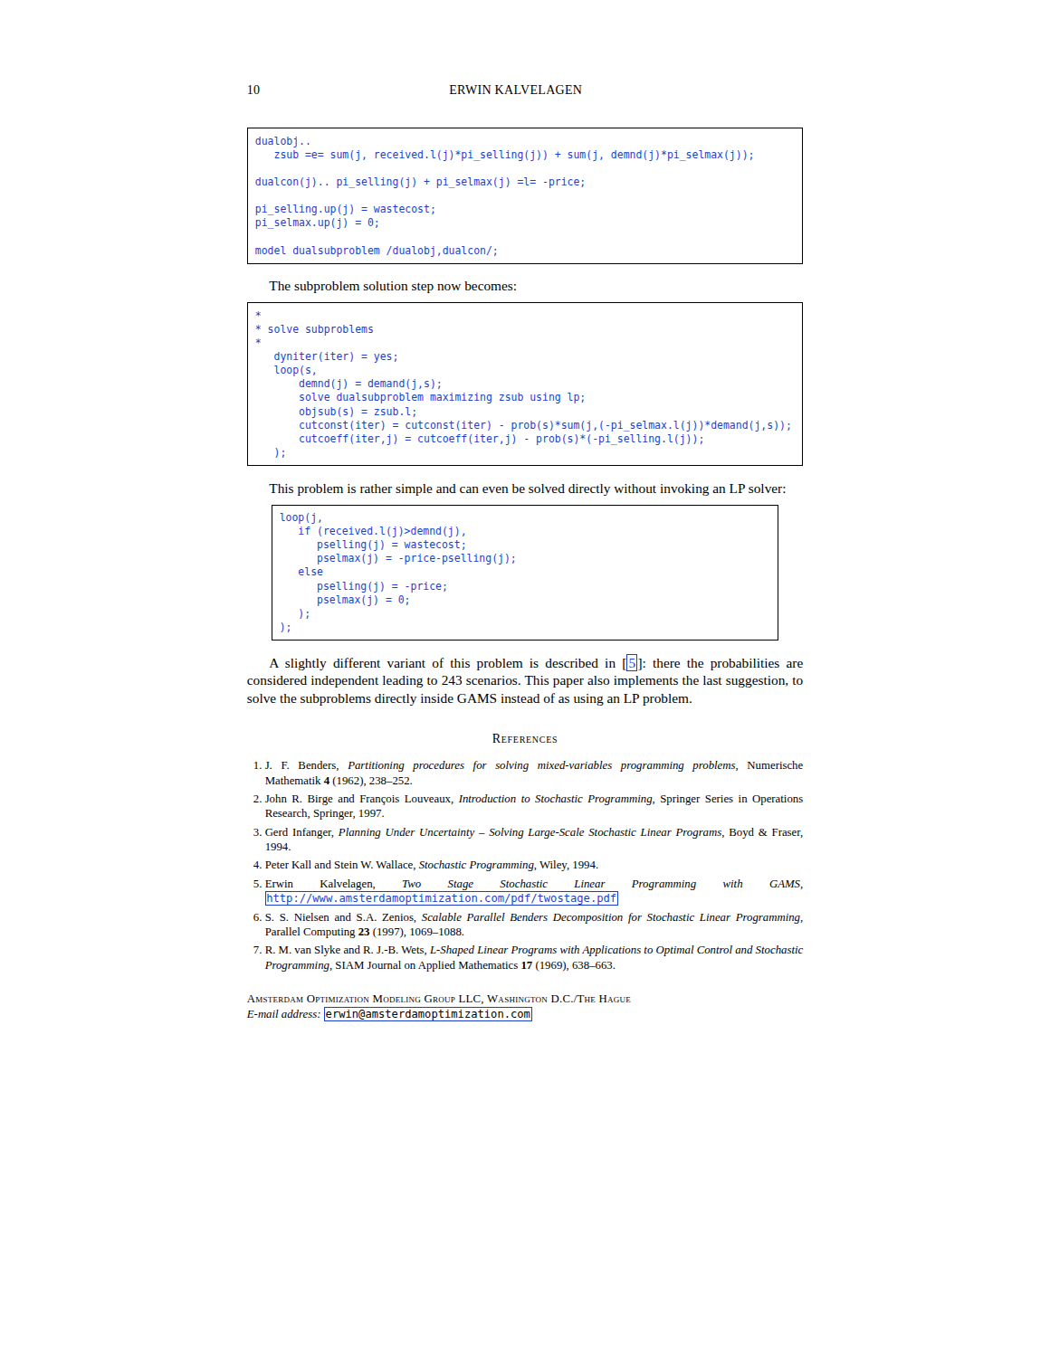10 ERWIN KALVELAGEN
dualobj..
   zsub =e= sum(j, received.l(j)*pi_selling(j)) + sum(j, demnd(j)*pi_selmax(j));

dualcon(j).. pi_selling(j) + pi_selmax(j) =l= -price;

pi_selling.up(j) = wastecost;
pi_selmax.up(j) = 0;

model dualsubproblem /dualobj,dualcon/;
The subproblem solution step now becomes:
*
* solve subproblems
*
   dyniter(iter) = yes;
   loop(s,
       demnd(j) = demand(j,s);
       solve dualsubproblem maximizing zsub using lp;
       objsub(s) = zsub.l;
       cutconst(iter) = cutconst(iter) - prob(s)*sum(j,(-pi_selmax.l(j))*demand(j,s));
       cutcoeff(iter,j) = cutcoeff(iter,j) - prob(s)*(-pi_selling.l(j));
   );
This problem is rather simple and can even be solved directly without invoking an LP solver:
loop(j,
   if (received.l(j)>demnd(j),
      pselling(j) = wastecost;
      pselmax(j) = -price-pselling(j);
   else
      pselling(j) = -price;
      pselmax(j) = 0;
   );
);
A slightly different variant of this problem is described in [5]: there the probabilities are considered independent leading to 243 scenarios. This paper also implements the last suggestion, to solve the subproblems directly inside GAMS instead of as using an LP problem.
References
J. F. Benders, Partitioning procedures for solving mixed-variables programming problems, Numerische Mathematik 4 (1962), 238–252.
John R. Birge and François Louveaux, Introduction to Stochastic Programming, Springer Series in Operations Research, Springer, 1997.
Gerd Infanger, Planning Under Uncertainty – Solving Large-Scale Stochastic Linear Programs, Boyd & Fraser, 1994.
Peter Kall and Stein W. Wallace, Stochastic Programming, Wiley, 1994.
Erwin Kalvelagen, Two Stage Stochastic Linear Programming with GAMS, http://www.amsterdamoptimization.com/pdf/twostage.pdf
S. S. Nielsen and S.A. Zenios, Scalable Parallel Benders Decomposition for Stochastic Linear Programming, Parallel Computing 23 (1997), 1069–1088.
R. M. van Slyke and R. J.-B. Wets, L-Shaped Linear Programs with Applications to Optimal Control and Stochastic Programming, SIAM Journal on Applied Mathematics 17 (1969), 638–663.
Amsterdam Optimization Modeling Group LLC, Washington D.C./The Hague
E-mail address: erwin@amsterdamoptimization.com